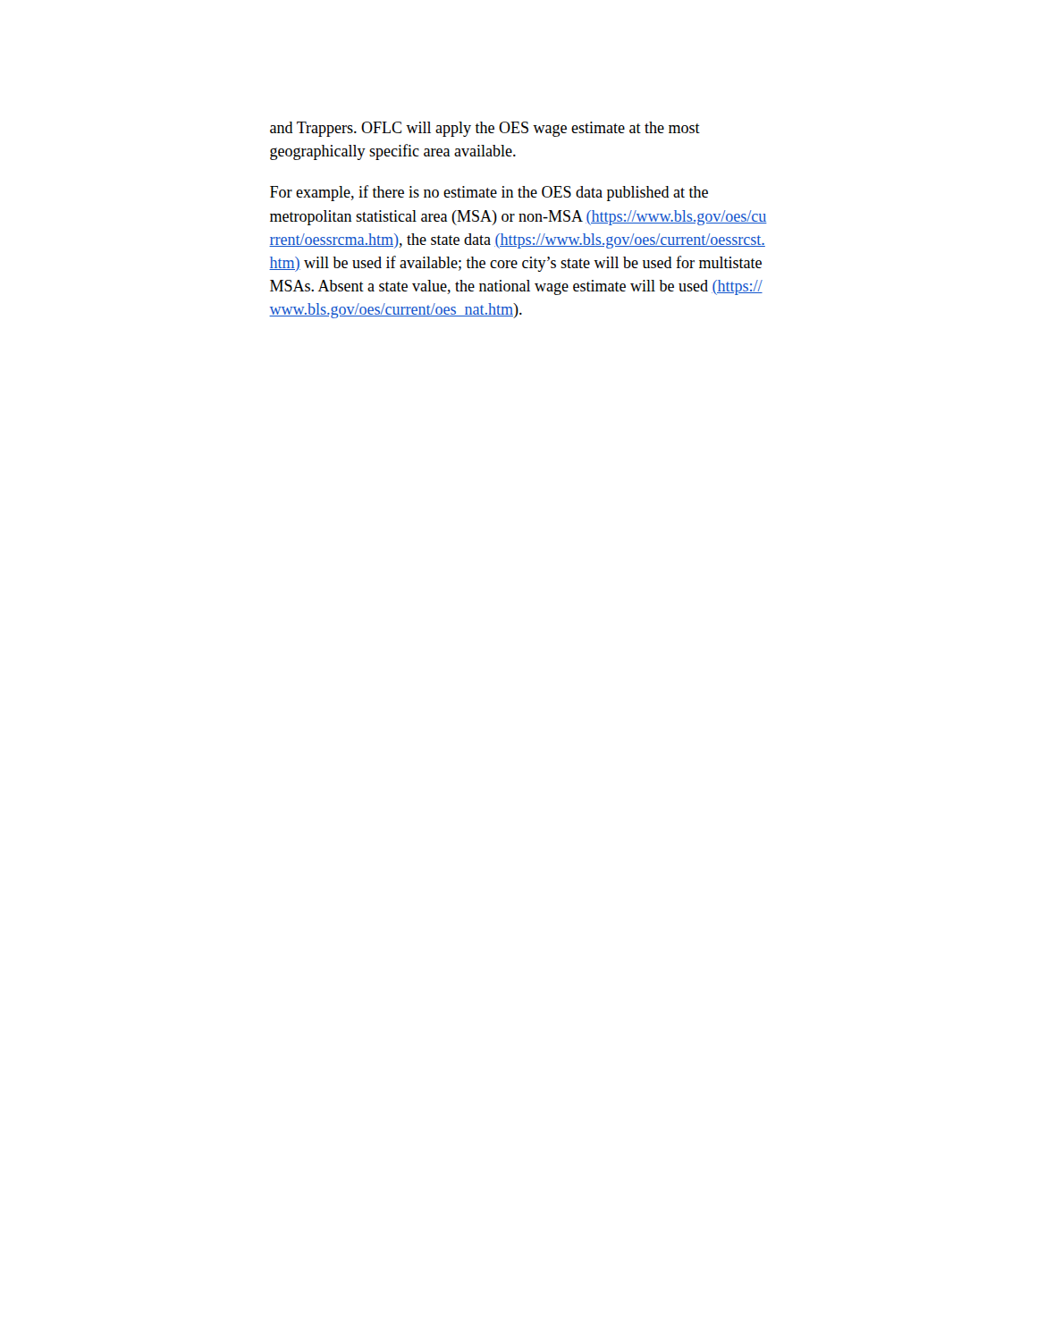and Trappers. OFLC will apply the OES wage estimate at the most geographically specific area available.
For example, if there is no estimate in the OES data published at the metropolitan statistical area (MSA) or non-MSA (https://www.bls.gov/oes/current/oessrcma.htm), the state data (https://www.bls.gov/oes/current/oessrcst.htm) will be used if available; the core city’s state will be used for multistate MSAs. Absent a state value, the national wage estimate will be used (https://www.bls.gov/oes/current/oes_nat.htm).